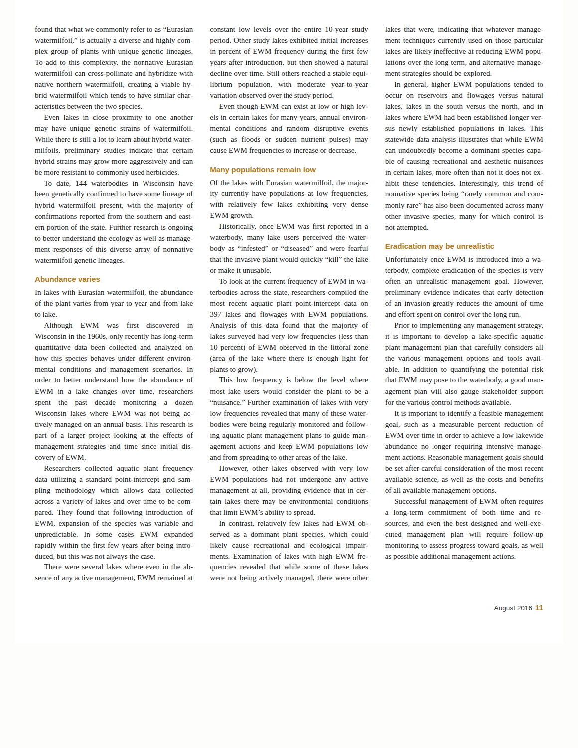found that what we commonly refer to as “Eurasian watermilfoil,” is actually a diverse and highly complex group of plants with unique genetic lineages. To add to this complexity, the nonnative Eurasian watermilfoil can cross-pollinate and hybridize with native northern watermilfoil, creating a viable hybrid watermilfoil which tends to have similar characteristics between the two species.
Even lakes in close proximity to one another may have unique genetic strains of watermilfoil. While there is still a lot to learn about hybrid watermilfoils, preliminary studies indicate that certain hybrid strains may grow more aggressively and can be more resistant to commonly used herbicides.
To date, 144 waterbodies in Wisconsin have been genetically confirmed to have some lineage of hybrid watermilfoil present, with the majority of confirmations reported from the southern and eastern portion of the state. Further research is ongoing to better understand the ecology as well as management responses of this diverse array of nonnative watermilfoil genetic lineages.
Abundance varies
In lakes with Eurasian watermilfoil, the abundance of the plant varies from year to year and from lake to lake.
Although EWM was first discovered in Wisconsin in the 1960s, only recently has long-term quantitative data been collected and analyzed on how this species behaves under different environmental conditions and management scenarios. In order to better understand how the abundance of EWM in a lake changes over time, researchers spent the past decade monitoring a dozen Wisconsin lakes where EWM was not being actively managed on an annual basis. This research is part of a larger project looking at the effects of management strategies and time since initial discovery of EWM.
Researchers collected aquatic plant frequency data utilizing a standard point-intercept grid sampling methodology which allows data collected across a variety of lakes and over time to be compared. They found that following introduction of EWM, expansion of the species was variable and unpredictable. In some cases EWM expanded rapidly within the first few years after being introduced, but this was not always the case.
There were several lakes where even in the absence of any active management, EWM remained at constant low levels over the entire 10-year study period. Other study lakes exhibited initial increases in percent of EWM frequency during the first few years after introduction, but then showed a natural decline over time. Still others reached a stable equilibrium population, with moderate year-to-year variation observed over the study period.
Even though EWM can exist at low or high levels in certain lakes for many years, annual environmental conditions and random disruptive events (such as floods or sudden nutrient pulses) may cause EWM frequencies to increase or decrease.
Many populations remain low
Of the lakes with Eurasian watermilfoil, the majority currently have populations at low frequencies, with relatively few lakes exhibiting very dense EWM growth.
Historically, once EWM was first reported in a waterbody, many lake users perceived the waterbody as “infested” or “diseased” and were fearful that the invasive plant would quickly “kill” the lake or make it unusable.
To look at the current frequency of EWM in waterbodies across the state, researchers compiled the most recent aquatic plant point-intercept data on 397 lakes and flowages with EWM populations. Analysis of this data found that the majority of lakes surveyed had very low frequencies (less than 10 percent) of EWM observed in the littoral zone (area of the lake where there is enough light for plants to grow).
This low frequency is below the level where most lake users would consider the plant to be a “nuisance.” Further examination of lakes with very low frequencies revealed that many of these waterbodies were being regularly monitored and following aquatic plant management plans to guide management actions and keep EWM populations low and from spreading to other areas of the lake.
However, other lakes observed with very low EWM populations had not undergone any active management at all, providing evidence that in certain lakes there may be environmental conditions that limit EWM’s ability to spread.
In contrast, relatively few lakes had EWM observed as a dominant plant species, which could likely cause recreational and ecological impairments. Examination of lakes with high EWM frequencies revealed that while some of these lakes were not being actively managed, there were other lakes that were, indicating that whatever management techniques currently used on those particular lakes are likely ineffective at reducing EWM populations over the long term, and alternative management strategies should be explored.
In general, higher EWM populations tended to occur on reservoirs and flowages versus natural lakes, lakes in the south versus the north, and in lakes where EWM had been established longer versus newly established populations in lakes. This statewide data analysis illustrates that while EWM can undoubtedly become a dominant species capable of causing recreational and aesthetic nuisances in certain lakes, more often than not it does not exhibit these tendencies. Interestingly, this trend of nonnative species being “rarely common and commonly rare” has also been documented across many other invasive species, many for which control is not attempted.
Eradication may be unrealistic
Unfortunately once EWM is introduced into a waterbody, complete eradication of the species is very often an unrealistic management goal. However, preliminary evidence indicates that early detection of an invasion greatly reduces the amount of time and effort spent on control over the long run.
Prior to implementing any management strategy, it is important to develop a lake-specific aquatic plant management plan that carefully considers all the various management options and tools available. In addition to quantifying the potential risk that EWM may pose to the waterbody, a good management plan will also gauge stakeholder support for the various control methods available.
It is important to identify a feasible management goal, such as a measurable percent reduction of EWM over time in order to achieve a low lakewide abundance no longer requiring intensive management actions. Reasonable management goals should be set after careful consideration of the most recent available science, as well as the costs and benefits of all available management options.
Successful management of EWM often requires a long-term commitment of both time and resources, and even the best designed and well-executed management plan will require follow-up monitoring to assess progress toward goals, as well as possible additional management actions.
August 201611